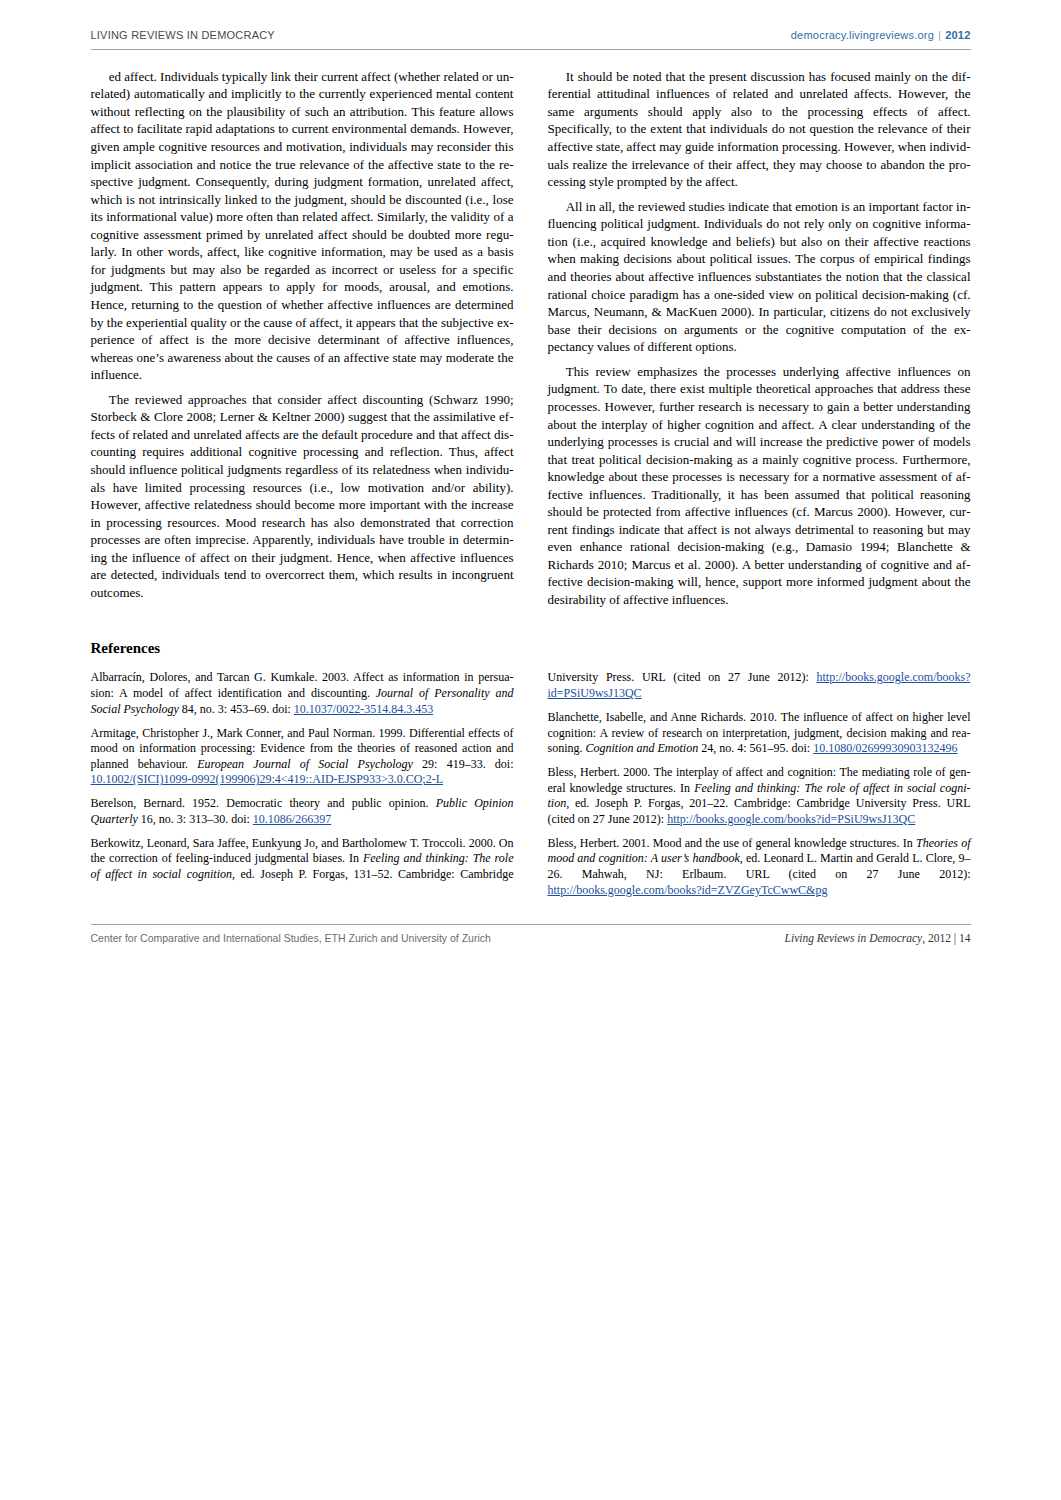Living Reviews in Democracy
democracy.livingreviews.org|2012
ed affect. Individuals typically link their current affect (whether related or unrelated) automatically and implicitly to the currently experienced mental content without reflecting on the plausibility of such an attribution. This feature allows affect to facilitate rapid adaptations to current environmental demands. However, given ample cognitive resources and motivation, individuals may reconsider this implicit association and notice the true relevance of the affective state to the respective judgment. Consequently, during judgment formation, unrelated affect, which is not intrinsically linked to the judgment, should be discounted (i.e., lose its informational value) more often than related affect. Similarly, the validity of a cognitive assessment primed by unrelated affect should be doubted more regularly. In other words, affect, like cognitive information, may be used as a basis for judgments but may also be regarded as incorrect or useless for a specific judgment. This pattern appears to apply for moods, arousal, and emotions. Hence, returning to the question of whether affective influences are determined by the experiential quality or the cause of affect, it appears that the subjective experience of affect is the more decisive determinant of affective influences, whereas one’s awareness about the causes of an affective state may moderate the influence.
The reviewed approaches that consider affect discounting (Schwarz 1990; Storbeck & Clore 2008; Lerner & Keltner 2000) suggest that the assimilative effects of related and unrelated affects are the default procedure and that affect discounting requires additional cognitive processing and reflection. Thus, affect should influence political judgments regardless of its relatedness when individuals have limited processing resources (i.e., low motivation and/or ability). However, affective relatedness should become more important with the increase in processing resources. Mood research has also demonstrated that correction processes are often imprecise. Apparently, individuals have trouble in determining the influence of affect on their judgment. Hence, when affective influences are detected, individuals tend to overcorrect them, which results in incongruent outcomes.
It should be noted that the present discussion has focused mainly on the differential attitudinal influences of related and unrelated affects. However, the same arguments should apply also to the processing effects of affect. Specifically, to the extent that individuals do not question the relevance of their affective state, affect may guide information processing. However, when individuals realize the irrelevance of their affect, they may choose to abandon the processing style prompted by the affect.
All in all, the reviewed studies indicate that emotion is an important factor influencing political judgment. Individuals do not rely only on cognitive information (i.e., acquired knowledge and beliefs) but also on their affective reactions when making decisions about political issues. The corpus of empirical findings and theories about affective influences substantiates the notion that the classical rational choice paradigm has a one-sided view on political decision-making (cf. Marcus, Neumann, & MacKuen 2000). In particular, citizens do not exclusively base their decisions on arguments or the cognitive computation of the expectancy values of different options.
This review emphasizes the processes underlying affective influences on judgment. To date, there exist multiple theoretical approaches that address these processes. However, further research is necessary to gain a better understanding about the interplay of higher cognition and affect. A clear understanding of the underlying processes is crucial and will increase the predictive power of models that treat political decision-making as a mainly cognitive process. Furthermore, knowledge about these processes is necessary for a normative assessment of affective influences. Traditionally, it has been assumed that political reasoning should be protected from affective influences (cf. Marcus 2000). However, current findings indicate that affect is not always detrimental to reasoning but may even enhance rational decision-making (e.g., Damasio 1994; Blanchette & Richards 2010; Marcus et al. 2000). A better understanding of cognitive and affective decision-making will, hence, support more informed judgment about the desirability of affective influences.
References
Albarracín, Dolores, and Tarcan G. Kumkale. 2003. Affect as information in persuasion: A model of affect identification and discounting. Journal of Personality and Social Psychology 84, no. 3: 453–69. doi: 10.1037/0022-3514.84.3.453
Armitage, Christopher J., Mark Conner, and Paul Norman. 1999. Differential effects of mood on information processing: Evidence from the theories of reasoned action and planned behaviour. European Journal of Social Psychology 29: 419–33. doi: 10.1002/(SICI)1099-0992(199906)29:4<419::AID-EJSP933>3.0.CO;2-L
Berelson, Bernard. 1952. Democratic theory and public opinion. Public Opinion Quarterly 16, no. 3: 313–30. doi: 10.1086/266397
Berkowitz, Leonard, Sara Jaffee, Eunkyung Jo, and Bartholomew T. Troccoli. 2000. On the correction of feeling-induced judgmental biases. In Feeling and thinking: The role of affect in social cognition, ed. Joseph P. Forgas, 131–52. Cambridge: Cambridge University Press. URL (cited on 27 June 2012): http://books.google.com/books?id=PSiU9wsJ13QC
Blanchette, Isabelle, and Anne Richards. 2010. The influence of affect on higher level cognition: A review of research on interpretation, judgment, decision making and reasoning. Cognition and Emotion 24, no. 4: 561–95. doi: 10.1080/02699930903132496
Bless, Herbert. 2000. The interplay of affect and cognition: The mediating role of general knowledge structures. In Feeling and thinking: The role of affect in social cognition, ed. Joseph P. Forgas, 201–22. Cambridge: Cambridge University Press. URL (cited on 27 June 2012): http://books.google.com/books?id=PSiU9wsJ13QC
Bless, Herbert. 2001. Mood and the use of general knowledge structures. In Theories of mood and cognition: A user’s handbook, ed. Leonard L. Martin and Gerald L. Clore, 9–26. Mahwah, NJ: Erlbaum. URL (cited on 27 June 2012): http://books.google.com/books?id=ZVZGeyTcCwwC&pg
Center for Comparative and International Studies, ETH Zurich and University of Zurich
Living Reviews in Democracy, 2012 | 14